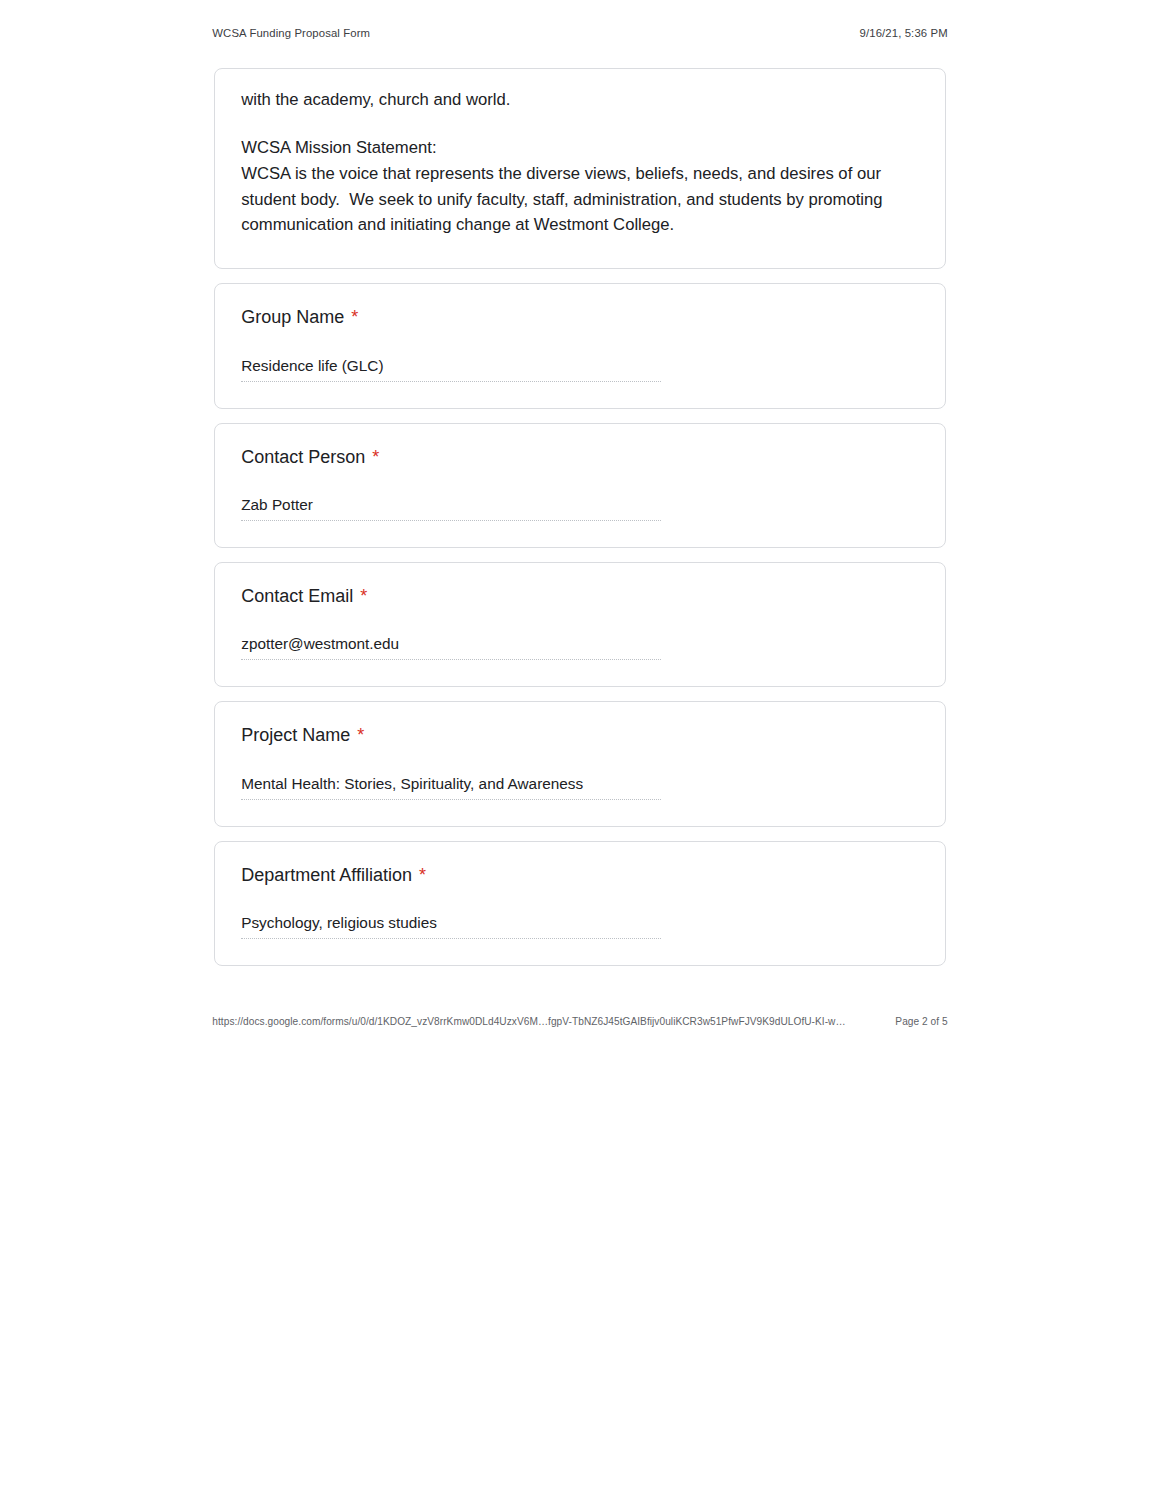WCSA Funding Proposal Form 9/16/21, 5:36 PM
with the academy, church and world.
WCSA Mission Statement:
WCSA is the voice that represents the diverse views, beliefs, needs, and desires of our student body. We seek to unify faculty, staff, administration, and students by promoting communication and initiating change at Westmont College.
Group Name *
Residence life (GLC)
Contact Person *
Zab Potter
Contact Email *
zpotter@westmont.edu
Project Name *
Mental Health: Stories, Spirituality, and Awareness
Department Affiliation *
Psychology, religious studies
https://docs.google.com/forms/u/0/d/1KDOZ_vzV8rrKmw0DLd4UzxV6M…fgpV-TbNZ6J45tGAIBfijv0uliKCR3w51PfwFJV9K9dULOfU-KI-wvZGGUTlk Page 2 of 5